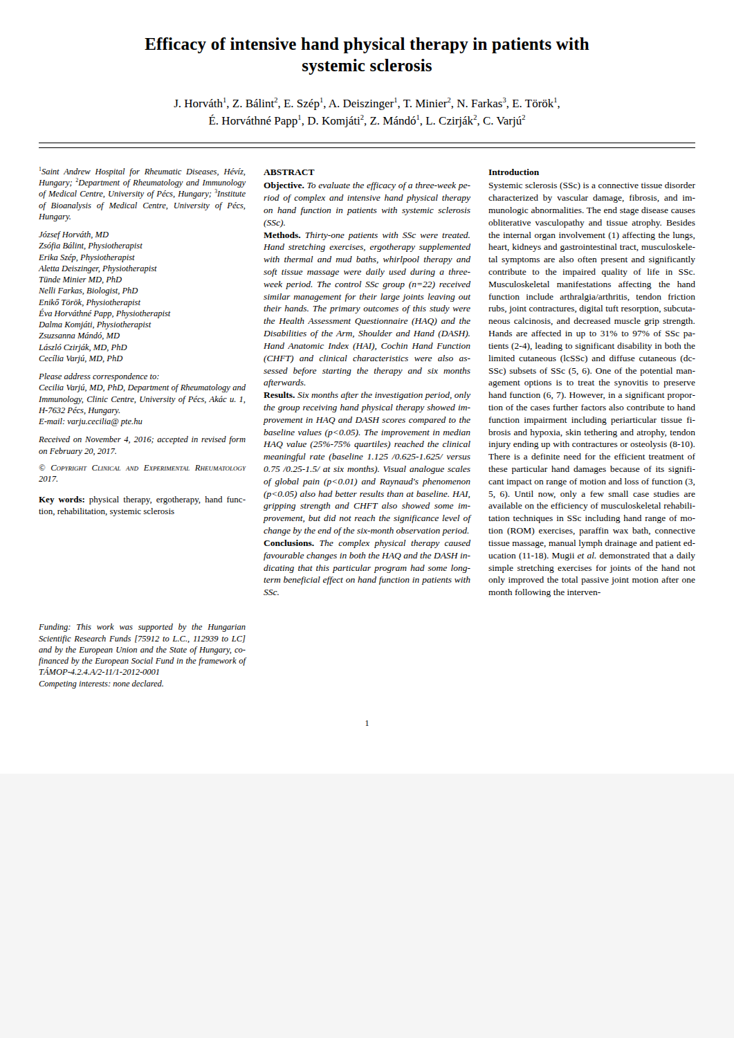Efficacy of intensive hand physical therapy in patients with
systemic sclerosis
J. Horváth1, Z. Bálint2, E. Szép1, A. Deiszinger1, T. Minier2, N. Farkas3, E. Török1,
É. Horváthné Papp1, D. Komjáti2, Z. Mándó1, L. Czirják2, C. Varjú2
1Saint Andrew Hospital for Rheumatic Diseases, Hévíz, Hungary; 2Department of Rheumatology and Immunology of Medical Centre, University of Pécs, Hungary; 3Institute of Bioanalysis of Medical Centre, University of Pécs, Hungary.
József Horváth, MD
Zsófia Bálint, Physiotherapist
Erika Szép, Physiotherapist
Aletta Deiszinger, Physiotherapist
Tünde Minier MD, PhD
Nelli Farkas, Biologist, PhD
Enikő Török, Physiotherapist
Éva Horváthné Papp, Physiotherapist
Dalma Komjáti, Physiotherapist
Zsuzsanna Mándó, MD
László Czirják, MD, PhD
Cecília Varjú, MD, PhD
Please address correspondence to:
Cecilia Varjú, MD, PhD, Department of Rheumatology and Immunology, Clinic Centre, University of Pécs, Akác u. 1, H-7632 Pécs, Hungary.
E-mail: varju.cecilia@ pte.hu
Received on November 4, 2016; accepted in revised form on February 20, 2017.
© Copyright Clinical and Experimental Rheumatology 2017.
Key words: physical therapy, ergotherapy, hand function, rehabilitation, systemic sclerosis
Funding: This work was supported by the Hungarian Scientific Research Funds [75912 to L.C., 112939 to LC] and by the European Union and the State of Hungary, co-financed by the European Social Fund in the framework of TÁMOP-4.2.4.A/2-11/1-2012-0001
Competing interests: none declared.
ABSTRACT
Objective. To evaluate the efficacy of a three-week period of complex and intensive hand physical therapy on hand function in patients with systemic sclerosis (SSc).
Methods. Thirty-one patients with SSc were treated. Hand stretching exercises, ergotherapy supplemented with thermal and mud baths, whirlpool therapy and soft tissue massage were daily used during a three-week period. The control SSc group (n=22) received similar management for their large joints leaving out their hands. The primary outcomes of this study were the Health Assessment Questionnaire (HAQ) and the Disabilities of the Arm, Shoulder and Hand (DASH). Hand Anatomic Index (HAI), Cochin Hand Function (CHFT) and clinical characteristics were also assessed before starting the therapy and six months afterwards.
Results. Six months after the investigation period, only the group receiving hand physical therapy showed improvement in HAQ and DASH scores compared to the baseline values (p<0.05). The improvement in median HAQ value (25%-75% quartiles) reached the clinical meaningful rate (baseline 1.125 /0.625-1.625/ versus 0.75 /0.25-1.5/ at six months). Visual analogue scales of global pain (p<0.01) and Raynaud's phenomenon (p<0.05) also had better results than at baseline. HAI, gripping strength and CHFT also showed some improvement, but did not reach the significance level of change by the end of the six-month observation period.
Conclusions. The complex physical therapy caused favourable changes in both the HAQ and the DASH indicating that this particular program had some long-term beneficial effect on hand function in patients with SSc.
Introduction
Systemic sclerosis (SSc) is a connective tissue disorder characterized by vascular damage, fibrosis, and immunologic abnormalities. The end stage disease causes obliterative vasculopathy and tissue atrophy. Besides the internal organ involvement (1) affecting the lungs, heart, kidneys and gastrointestinal tract, musculoskeletal symptoms are also often present and significantly contribute to the impaired quality of life in SSc. Musculoskeletal manifestations affecting the hand function include arthralgia/arthritis, tendon friction rubs, joint contractures, digital tuft resorption, subcutaneous calcinosis, and decreased muscle grip strength. Hands are affected in up to 31% to 97% of SSc patients (2-4), leading to significant disability in both the limited cutaneous (lcSSc) and diffuse cutaneous (dcSSc) subsets of SSc (5, 6). One of the potential management options is to treat the synovitis to preserve hand function (6, 7). However, in a significant proportion of the cases further factors also contribute to hand function impairment including periarticular tissue fibrosis and hypoxia, skin tethering and atrophy, tendon injury ending up with contractures or osteolysis (8-10). There is a definite need for the efficient treatment of these particular hand damages because of its significant impact on range of motion and loss of function (3, 5, 6). Until now, only a few small case studies are available on the efficiency of musculoskeletal rehabilitation techniques in SSc including hand range of motion (ROM) exercises, paraffin wax bath, connective tissue massage, manual lymph drainage and patient education (11-18). Mugii et al. demonstrated that a daily simple stretching exercises for joints of the hand not only improved the total passive joint motion after one month following the interven-
1